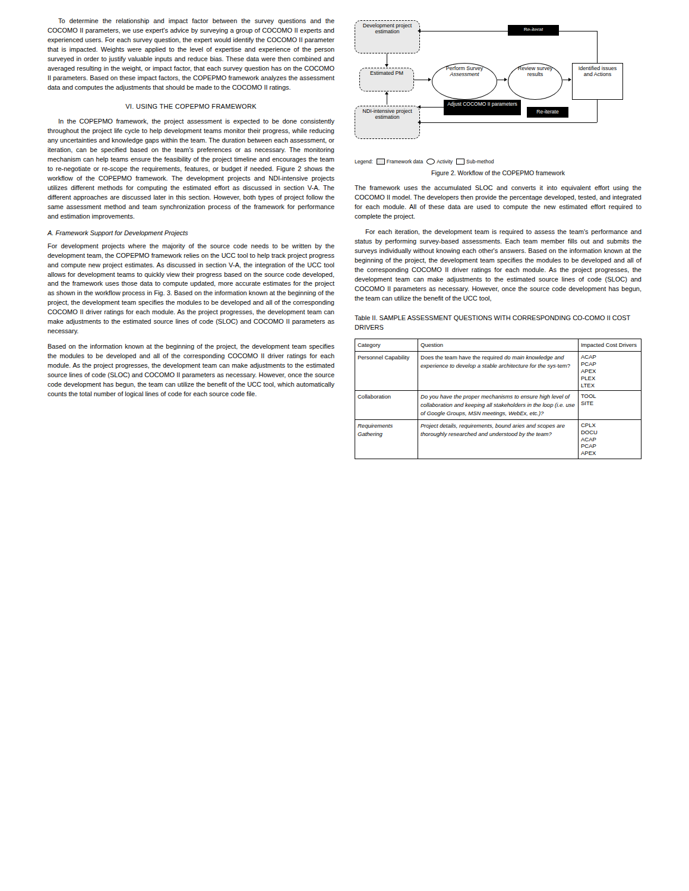To determine the relationship and impact factor between the survey questions and the COCOMO II parameters, we use expert's advice by surveying a group of COCOMO II experts and experienced users. For each survey question, the expert would identify the COCOMO II parameter that is impacted. Weights were applied to the level of expertise and experience of the person surveyed in order to justify valuable inputs and reduce bias. These data were then combined and averaged resulting in the weight, or impact factor, that each survey question has on the COCOMO II parameters. Based on these impact factors, the COPEPMO framework analyzes the assessment data and computes the adjustments that should be made to the COCOMO II ratings.
VI. USING THE COPEPMO FRAMEWORK
In the COPEPMO framework, the project assessment is expected to be done consistently throughout the project life cycle to help development teams monitor their progress, while reducing any uncertainties and knowledge gaps within the team. The duration between each assessment, or iteration, can be specified based on the team's preferences or as necessary. The monitoring mechanism can help teams ensure the feasibility of the project timeline and encourages the team to re-negotiate or re-scope the requirements, features, or budget if needed. Figure 2 shows the workflow of the COPEPMO framework. The development projects and NDI-intensive projects utilizes different methods for computing the estimated effort as discussed in section V-A. The different approaches are discussed later in this section. However, both types of project follow the same assessment method and team synchronization process of the framework for performance and estimation improvements.
A. Framework Support for Development Projects
For development projects where the majority of the source code needs to be written by the development team, the COPEPMO framework relies on the UCC tool to help track project progress and compute new project estimates. As discussed in section V-A, the integration of the UCC tool allows for development teams to quickly view their progress based on the source code developed, and the framework uses those data to compute updated, more accurate estimates for the project as shown in the workflow process in Fig. 3. Based on the information known at the beginning of the project, the development team specifies the modules to be developed and all of the corresponding COCOMO II driver ratings for each module. As the project progresses, the development team can make adjustments to the estimated source lines of code (SLOC) and COCOMO II parameters as necessary.
Based on the information known at the beginning of the project, the development team specifies the modules to be developed and all of the corresponding COCOMO II driver ratings for each module. As the project progresses, the development team can make adjustments to the estimated source lines of code (SLOC) and COCOMO II parameters as necessary. However, once the source code development has begun, the team can utilize the benefit of the UCC tool, which automatically counts the total number of logical lines of code for each source code file.
Development project estimation
Estimated PM
NDI-intensive project estimation
Perform Survey
Assessment
Review survey results
Identified issues and Actions
Re-iterat
Adjust COCOMO II parameters
Re-iterate
Legend: Framework data Activity Sub-method
Figure 2. Workflow of the COPEPMO framework
The framework uses the accumulated SLOC and converts it into equivalent effort using the COCOMO II model. The developers then provide the percentage developed, tested, and integrated for each module. All of these data are used to compute the new estimated effort required to complete the project.
For each iteration, the development team is required to assess the team's performance and status by performing survey-based assessments. Each team member fills out and submits the surveys individually without knowing each other's answers. Based on the information known at the beginning of the project, the development team specifies the modules to be developed and all of the corresponding COCOMO II driver ratings for each module. As the project progresses, the development team can make adjustments to the estimated source lines of code (SLOC) and COCOMO II parameters as necessary. However, once the source code development has begun, the team can utilize the benefit of the UCC tool,
Table II. SAMPLE ASSESSMENT QUESTIONS WITH CORRESPONDING CO-COMO II COST DRIVERS
| Category | Question | Impacted Cost Drivers |
| --- | --- | --- |
| Personnel Capability | Does the team have the required do main knowledge and experience to develop a stable architecture for the sys- tem? | ACAP PCAP APEX PLEX LTEX |
| Collaboration | Do you have the proper mechanisms to ensure high level of collaboration and keeping all stakeholders in the loop (i.e. use of Google Groups, MSN meetings, WebEx, etc.)? | TOOL SITE |
| Requirements Gathering | Project details, requirements, bound aries and scopes are thoroughly researched and understood by the team? | CPLX DOCU ACAP PCAP APEX |